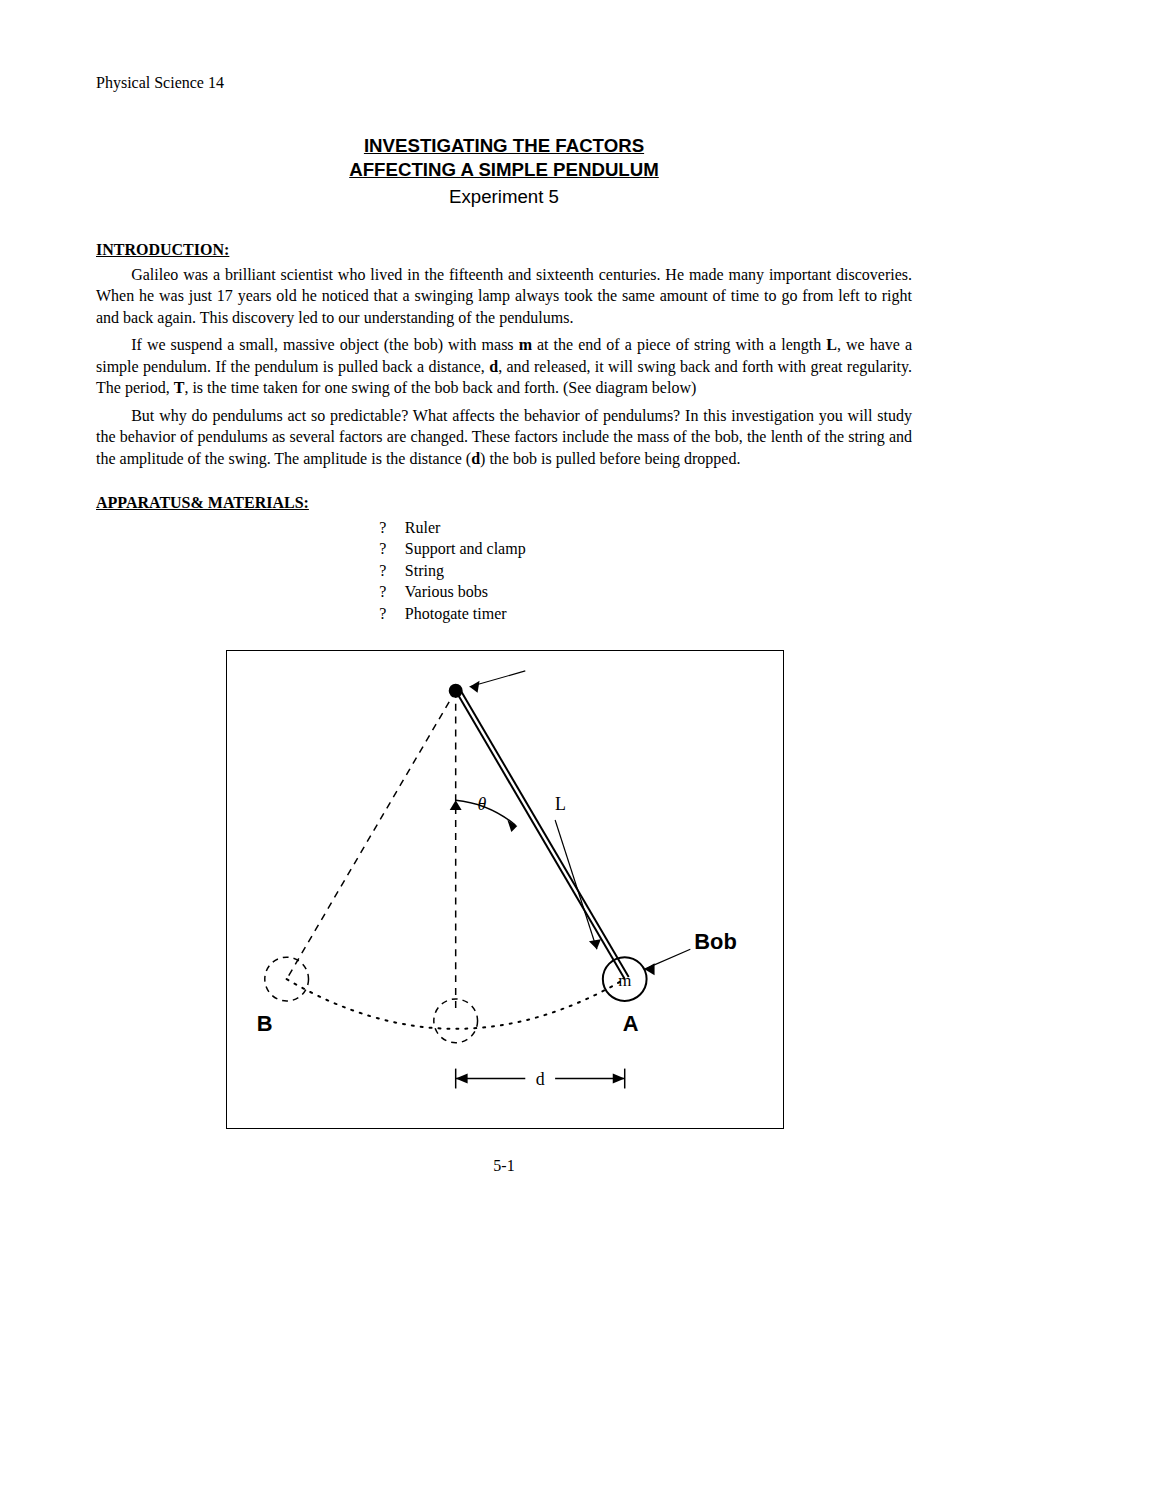Physical Science 14
INVESTIGATING THE FACTORS AFFECTING A SIMPLE PENDULUM
Experiment 5
INTRODUCTION:
Galileo was a brilliant scientist who lived in the fifteenth and sixteenth centuries. He made many important discoveries. When he was just 17 years old he noticed that a swinging lamp always took the same amount of time to go from left to right and back again. This discovery led to our understanding of the pendulums.
If we suspend a small, massive object (the bob) with mass m at the end of a piece of string with a length L, we have a simple pendulum. If the pendulum is pulled back a distance, d, and released, it will swing back and forth with great regularity. The period, T, is the time taken for one swing of the bob back and forth. (See diagram below)
But why do pendulums act so predictable? What affects the behavior of pendulums? In this investigation you will study the behavior of pendulums as several factors are changed. These factors include the mass of the bob, the lenth of the string and the amplitude of the swing. The amplitude is the distance (d) the bob is pulled before being dropped.
APPARATUS& MATERIALS:
Ruler
Support and clamp
String
Various bobs
Photogate timer
m θ L Bob A B d
5-1